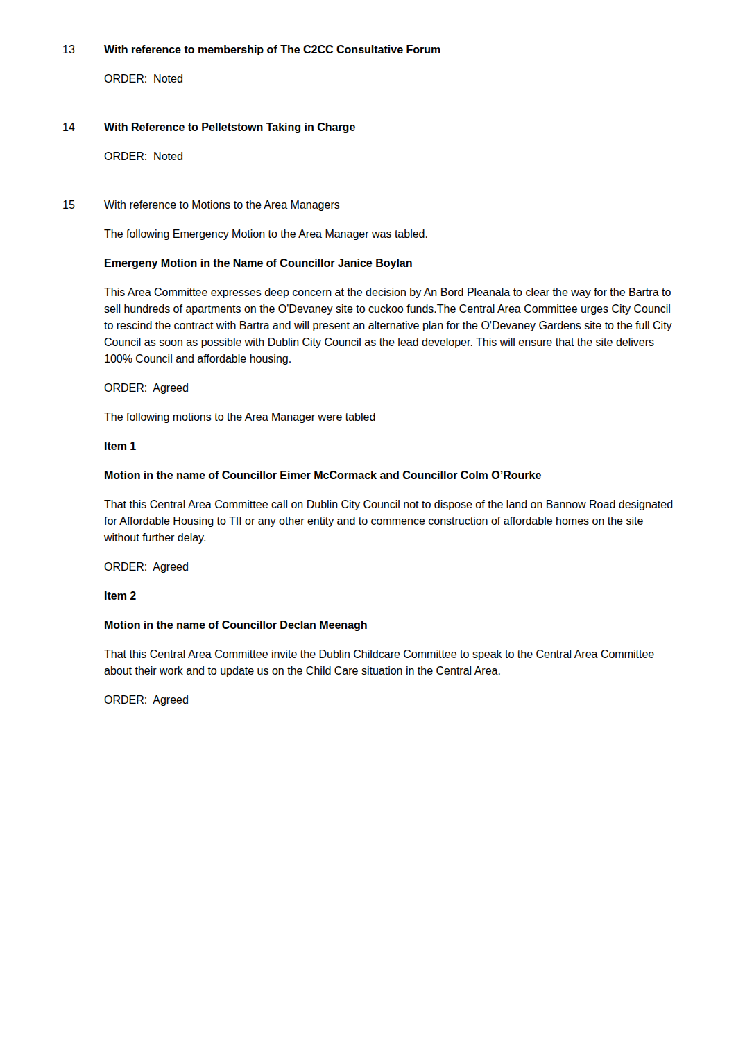13
With reference to membership of The C2CC Consultative Forum
ORDER: Noted
14
With Reference to Pelletstown Taking in Charge
ORDER: Noted
15
With reference to Motions to the Area Managers
The following Emergency Motion to the Area Manager was tabled.
Emergeny Motion in the Name of Councillor Janice Boylan
This Area Committee expresses deep concern at the decision by An Bord Pleanala to clear the way for the Bartra to sell hundreds of apartments on the O'Devaney site to cuckoo funds.The Central Area Committee urges City Council to rescind the contract with Bartra and will present an alternative plan for the O'Devaney Gardens site to the full City Council as soon as possible with Dublin City Council as the lead developer. This will ensure that the site delivers 100% Council and affordable housing.
ORDER: Agreed
The following motions to the Area Manager were tabled
Item 1
Motion in the name of Councillor Eimer McCormack and Councillor Colm O’Rourke
That this Central Area Committee call on Dublin City Council not to dispose of the land on Bannow Road designated for Affordable Housing to TII or any other entity and to commence construction of affordable homes on the site without further delay.
ORDER: Agreed
Item 2
Motion in the name of Councillor Declan Meenagh
That this Central Area Committee invite the Dublin Childcare Committee to speak to the Central Area Committee about their work and to update us on the Child Care situation in the Central Area.
ORDER: Agreed